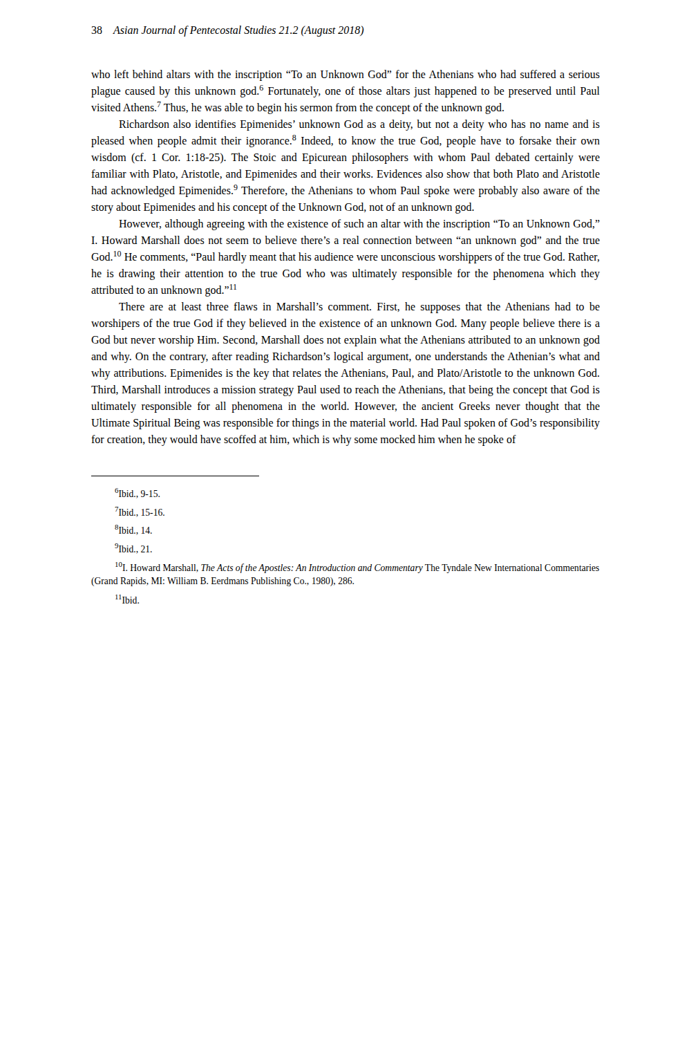38 Asian Journal of Pentecostal Studies 21.2 (August 2018)
who left behind altars with the inscription “To an Unknown God” for the Athenians who had suffered a serious plague caused by this unknown god.6 Fortunately, one of those altars just happened to be preserved until Paul visited Athens.7 Thus, he was able to begin his sermon from the concept of the unknown god.
Richardson also identifies Epimenides’ unknown God as a deity, but not a deity who has no name and is pleased when people admit their ignorance.8 Indeed, to know the true God, people have to forsake their own wisdom (cf. 1 Cor. 1:18-25). The Stoic and Epicurean philosophers with whom Paul debated certainly were familiar with Plato, Aristotle, and Epimenides and their works. Evidences also show that both Plato and Aristotle had acknowledged Epimenides.9 Therefore, the Athenians to whom Paul spoke were probably also aware of the story about Epimenides and his concept of the Unknown God, not of an unknown god.
However, although agreeing with the existence of such an altar with the inscription “To an Unknown God,” I. Howard Marshall does not seem to believe there’s a real connection between “an unknown god” and the true God.10 He comments, “Paul hardly meant that his audience were unconscious worshippers of the true God. Rather, he is drawing their attention to the true God who was ultimately responsible for the phenomena which they attributed to an unknown god.”11
There are at least three flaws in Marshall’s comment. First, he supposes that the Athenians had to be worshipers of the true God if they believed in the existence of an unknown God. Many people believe there is a God but never worship Him. Second, Marshall does not explain what the Athenians attributed to an unknown god and why. On the contrary, after reading Richardson’s logical argument, one understands the Athenian’s what and why attributions. Epimenides is the key that relates the Athenians, Paul, and Plato/Aristotle to the unknown God. Third, Marshall introduces a mission strategy Paul used to reach the Athenians, that being the concept that God is ultimately responsible for all phenomena in the world. However, the ancient Greeks never thought that the Ultimate Spiritual Being was responsible for things in the material world. Had Paul spoken of God’s responsibility for creation, they would have scoffed at him, which is why some mocked him when he spoke of
6 Ibid., 9-15.
7 Ibid., 15-16.
8 Ibid., 14.
9 Ibid., 21.
10 I. Howard Marshall, The Acts of the Apostles: An Introduction and Commentary The Tyndale New International Commentaries (Grand Rapids, MI: William B. Eerdmans Publishing Co., 1980), 286.
11 Ibid.